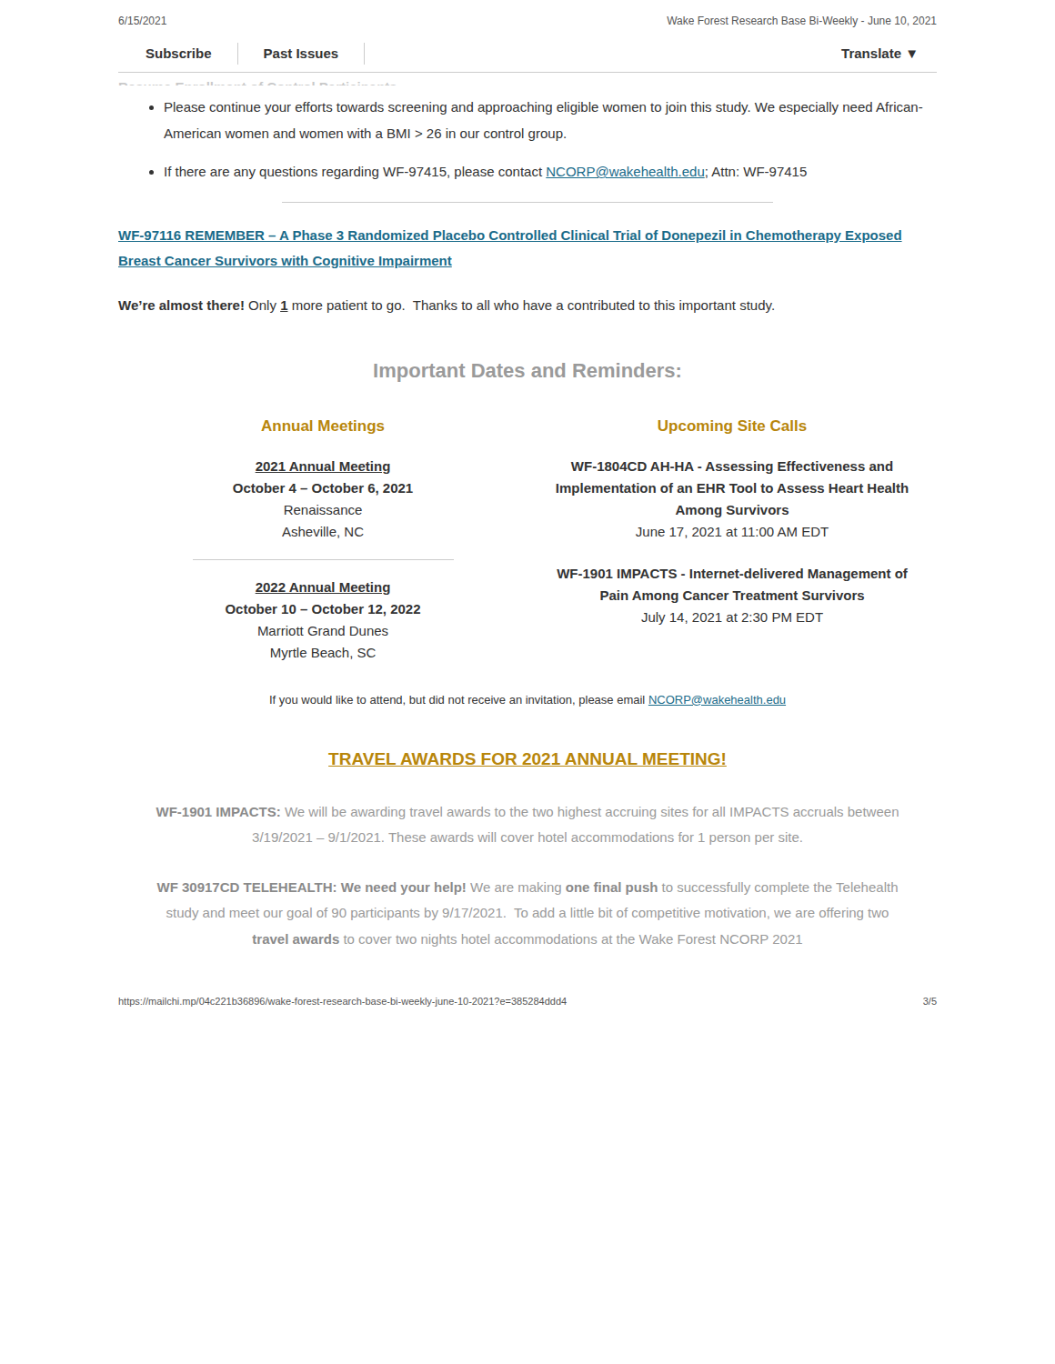6/15/2021 Wake Forest Research Base Bi-Weekly - June 10, 2021
Subscribe Past Issues Translate ▼
Resume Enrollment of Control Participants
Please continue your efforts towards screening and approaching eligible women to join this study. We especially need African-American women and women with a BMI > 26 in our control group.
If there are any questions regarding WF-97415, please contact NCORP@wakehealth.edu; Attn: WF-97415
WF-97116 REMEMBER – A Phase 3 Randomized Placebo Controlled Clinical Trial of Donepezil in Chemotherapy Exposed Breast Cancer Survivors with Cognitive Impairment
We’re almost there! Only 1 more patient to go. Thanks to all who have a contributed to this important study.
Important Dates and Reminders:
| Annual Meetings 2021 Annual Meeting October 4 – October 6, 2021 Renaissance Asheville, NC 2022 Annual Meeting October 10 – October 12, 2022 Marriott Grand Dunes Myrtle Beach, SC | Upcoming Site Calls WF-1804CD AH-HA - Assessing Effectiveness and Implementation of an EHR Tool to Assess Heart Health Among Survivors June 17, 2021 at 11:00 AM EDT WF-1901 IMPACTS - Internet-delivered Management of Pain Among Cancer Treatment Survivors July 14, 2021 at 2:30 PM EDT |
If you would like to attend, but did not receive an invitation, please email NCORP@wakehealth.edu
TRAVEL AWARDS FOR 2021 ANNUAL MEETING!
WF-1901 IMPACTS: We will be awarding travel awards to the two highest accruing sites for all IMPACTS accruals between 3/19/2021 – 9/1/2021. These awards will cover hotel accommodations for 1 person per site.
WF 30917CD TELEHEALTH: We need your help! We are making one final push to successfully complete the Telehealth study and meet our goal of 90 participants by 9/17/2021. To add a little bit of competitive motivation, we are offering two travel awards to cover two nights hotel accommodations at the Wake Forest NCORP 2021
https://mailchi.mp/04c221b36896/wake-forest-research-base-bi-weekly-june-10-2021?e=385284ddd4 3/5